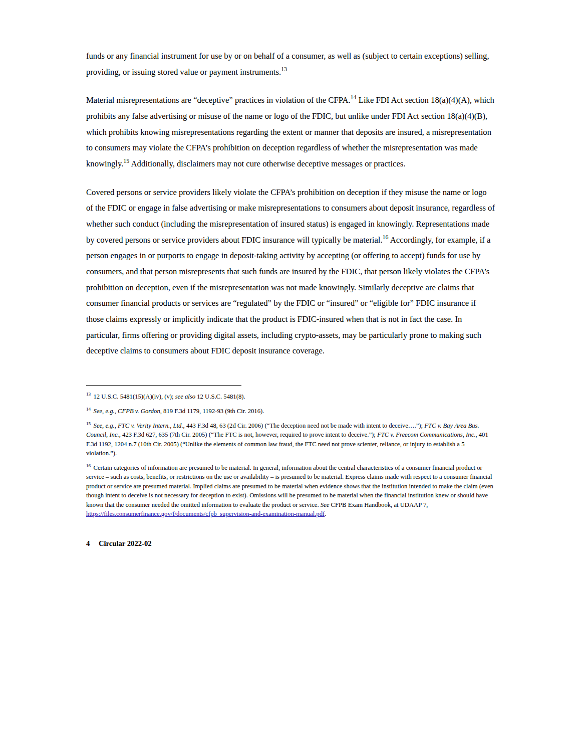funds or any financial instrument for use by or on behalf of a consumer, as well as (subject to certain exceptions) selling, providing, or issuing stored value or payment instruments.13
Material misrepresentations are “deceptive” practices in violation of the CFPA.14 Like FDI Act section 18(a)(4)(A), which prohibits any false advertising or misuse of the name or logo of the FDIC, but unlike under FDI Act section 18(a)(4)(B), which prohibits knowing misrepresentations regarding the extent or manner that deposits are insured, a misrepresentation to consumers may violate the CFPA’s prohibition on deception regardless of whether the misrepresentation was made knowingly.15 Additionally, disclaimers may not cure otherwise deceptive messages or practices.
Covered persons or service providers likely violate the CFPA’s prohibition on deception if they misuse the name or logo of the FDIC or engage in false advertising or make misrepresentations to consumers about deposit insurance, regardless of whether such conduct (including the misrepresentation of insured status) is engaged in knowingly. Representations made by covered persons or service providers about FDIC insurance will typically be material.16 Accordingly, for example, if a person engages in or purports to engage in deposit-taking activity by accepting (or offering to accept) funds for use by consumers, and that person misrepresents that such funds are insured by the FDIC, that person likely violates the CFPA’s prohibition on deception, even if the misrepresentation was not made knowingly. Similarly deceptive are claims that consumer financial products or services are “regulated” by the FDIC or “insured” or “eligible for” FDIC insurance if those claims expressly or implicitly indicate that the product is FDIC-insured when that is not in fact the case. In particular, firms offering or providing digital assets, including crypto-assets, may be particularly prone to making such deceptive claims to consumers about FDIC deposit insurance coverage.
13 12 U.S.C. 5481(15)(A)(iv), (v); see also 12 U.S.C. 5481(8).
14 See, e.g., CFPB v. Gordon, 819 F.3d 1179, 1192-93 (9th Cir. 2016).
15 See, e.g., FTC v. Verity Intern., Ltd., 443 F.3d 48, 63 (2d Cir. 2006) (“The deception need not be made with intent to deceive….”); FTC v. Bay Area Bus. Council, Inc., 423 F.3d 627, 635 (7th Cir. 2005) (“The FTC is not, however, required to prove intent to deceive.”); FTC v. Freecom Communications, Inc., 401 F.3d 1192, 1204 n.7 (10th Cir. 2005) (“Unlike the elements of common law fraud, the FTC need not prove scienter, reliance, or injury to establish a 5 violation.”).
16 Certain categories of information are presumed to be material. In general, information about the central characteristics of a consumer financial product or service – such as costs, benefits, or restrictions on the use or availability – is presumed to be material. Express claims made with respect to a consumer financial product or service are presumed material. Implied claims are presumed to be material when evidence shows that the institution intended to make the claim (even though intent to deceive is not necessary for deception to exist). Omissions will be presumed to be material when the financial institution knew or should have known that the consumer needed the omitted information to evaluate the product or service. See CFPB Exam Handbook, at UDAAP 7, https://files.consumerfinance.gov/f/documents/cfpb_supervision-and-examination-manual.pdf.
4 Circular 2022-02